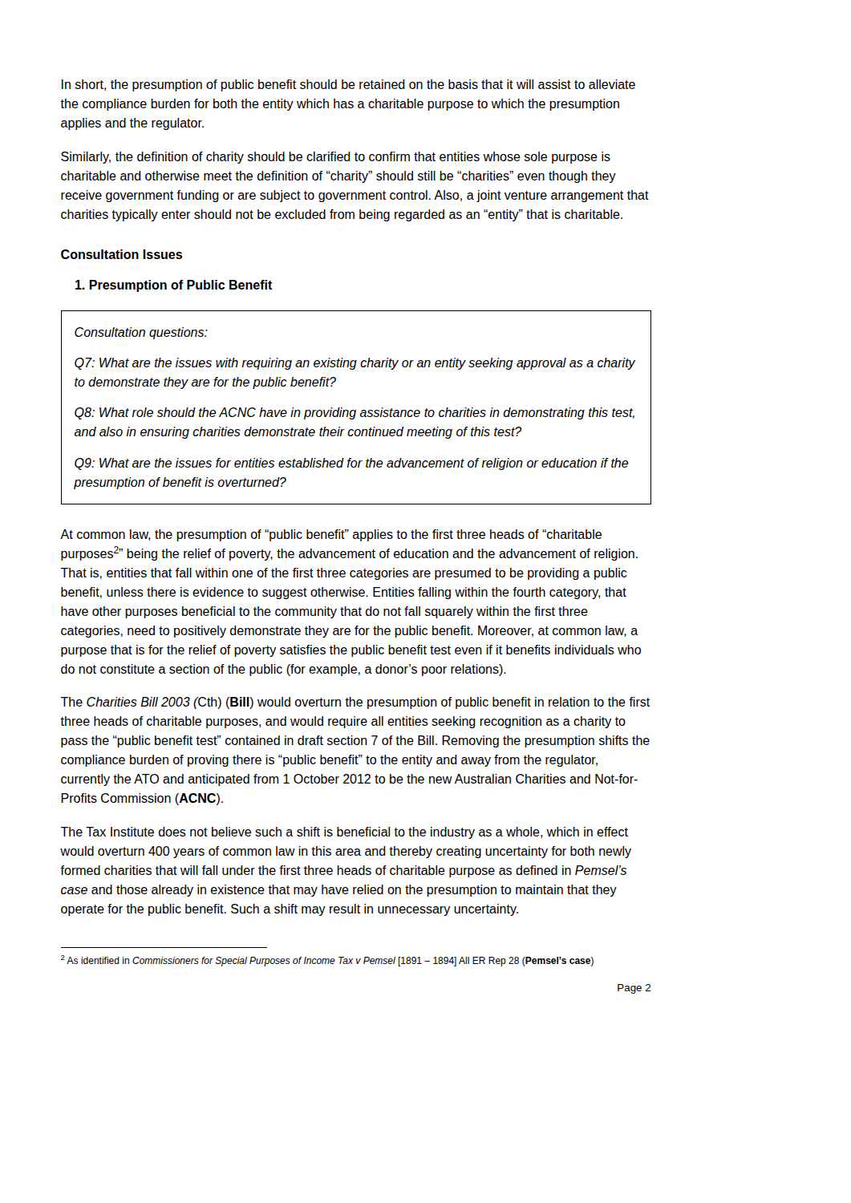In short, the presumption of public benefit should be retained on the basis that it will assist to alleviate the compliance burden for both the entity which has a charitable purpose to which the presumption applies and the regulator.
Similarly, the definition of charity should be clarified to confirm that entities whose sole purpose is charitable and otherwise meet the definition of “charity” should still be “charities” even though they receive government funding or are subject to government control. Also, a joint venture arrangement that charities typically enter should not be excluded from being regarded as an “entity” that is charitable.
Consultation Issues
Presumption of Public Benefit
Consultation questions:
Q7: What are the issues with requiring an existing charity or an entity seeking approval as a charity to demonstrate they are for the public benefit?
Q8: What role should the ACNC have in providing assistance to charities in demonstrating this test, and also in ensuring charities demonstrate their continued meeting of this test?
Q9: What are the issues for entities established for the advancement of religion or education if the presumption of benefit is overturned?
At common law, the presumption of “public benefit” applies to the first three heads of “charitable purposes2” being the relief of poverty, the advancement of education and the advancement of religion. That is, entities that fall within one of the first three categories are presumed to be providing a public benefit, unless there is evidence to suggest otherwise. Entities falling within the fourth category, that have other purposes beneficial to the community that do not fall squarely within the first three categories, need to positively demonstrate they are for the public benefit. Moreover, at common law, a purpose that is for the relief of poverty satisfies the public benefit test even if it benefits individuals who do not constitute a section of the public (for example, a donor’s poor relations).
The Charities Bill 2003 (Cth) (Bill) would overturn the presumption of public benefit in relation to the first three heads of charitable purposes, and would require all entities seeking recognition as a charity to pass the “public benefit test” contained in draft section 7 of the Bill. Removing the presumption shifts the compliance burden of proving there is “public benefit” to the entity and away from the regulator, currently the ATO and anticipated from 1 October 2012 to be the new Australian Charities and Not-for-Profits Commission (ACNC).
The Tax Institute does not believe such a shift is beneficial to the industry as a whole, which in effect would overturn 400 years of common law in this area and thereby creating uncertainty for both newly formed charities that will fall under the first three heads of charitable purpose as defined in Pemsel’s case and those already in existence that may have relied on the presumption to maintain that they operate for the public benefit. Such a shift may result in unnecessary uncertainty.
2 As identified in Commissioners for Special Purposes of Income Tax v Pemsel [1891 – 1894] All ER Rep 28 (Pemsel’s case)
Page 2